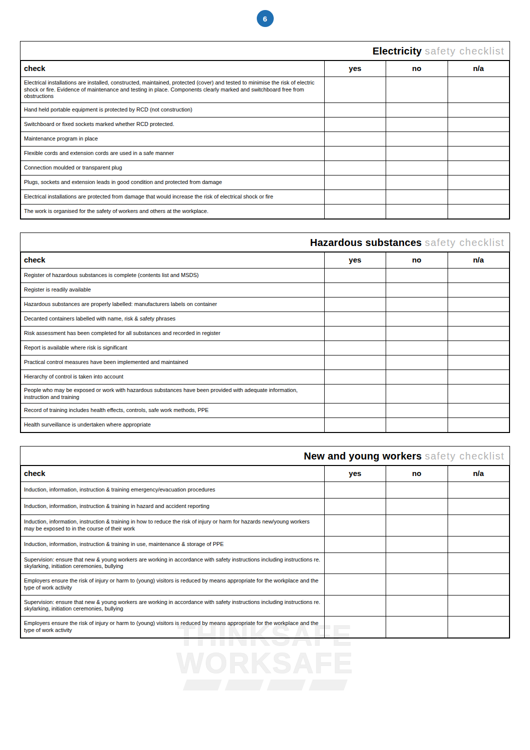6
Electricity safety checklist
| check | yes | no | n/a |
| --- | --- | --- | --- |
| Electrical installations are installed, constructed, maintained, protected (cover) and tested to minimise the risk of electric shock or fire. Evidence of maintenance and testing in place. Components clearly marked and switchboard free from obstructions | | | |
| Hand held portable equipment is protected by RCD (not construction) | | | |
| Switchboard or fixed sockets marked whether RCD protected. | | | |
| Maintenance program in place | | | |
| Flexible cords and extension cords are used in a safe manner | | | |
| Connection moulded or transparent plug | | | |
| Plugs, sockets and extension leads in good condition and protected from damage | | | |
| Electrical installations are protected from damage that would increase the risk of electrical shock or fire | | | |
| The work is organised for the safety of workers and others at the workplace. | | | |
Hazardous substances safety checklist
| check | yes | no | n/a |
| --- | --- | --- | --- |
| Register of hazardous substances is complete (contents list and MSDS) | | | |
| Register is readily available | | | |
| Hazardous substances are properly labelled: manufacturers labels on container | | | |
| Decanted containers labelled with name, risk & safety phrases | | | |
| Risk assessment has been completed for all substances and recorded in register | | | |
| Report is available where risk is significant | | | |
| Practical control measures have been implemented and maintained | | | |
| Hierarchy of control is taken into account | | | |
| People who may be exposed or work with hazardous substances have been provided with adequate information, instruction and training | | | |
| Record of training includes health effects, controls, safe work methods, PPE | | | |
| Health surveillance is undertaken where appropriate | | | |
New and young workers safety checklist
| check | yes | no | n/a |
| --- | --- | --- | --- |
| Induction, information, instruction & training emergency/evacuation procedures | | | |
| Induction, information, instruction & training in hazard and accident reporting | | | |
| Induction, information, instruction & training in how to reduce the risk of injury or harm for hazards new/young workers may be exposed to in the course of their work | | | |
| Induction, information, instruction & training in use, maintenance & storage of PPE | | | |
| Supervision: ensure that new & young workers are working in accordance with safety instructions including instructions re. skylarking, initiation ceremonies, bullying | | | |
| Employers ensure the risk of injury or harm to (young) visitors is reduced by means appropriate for the workplace and the type of work activity | | | |
| Supervision: ensure that new & young workers are working in accordance with safety instructions including instructions re. skylarking, initiation ceremonies, bullying | | | |
| Employers ensure the risk of injury or harm to (young) visitors is reduced by means appropriate for the workplace and the type of work activity | | | |
THINKSAFE
WORKSAFE